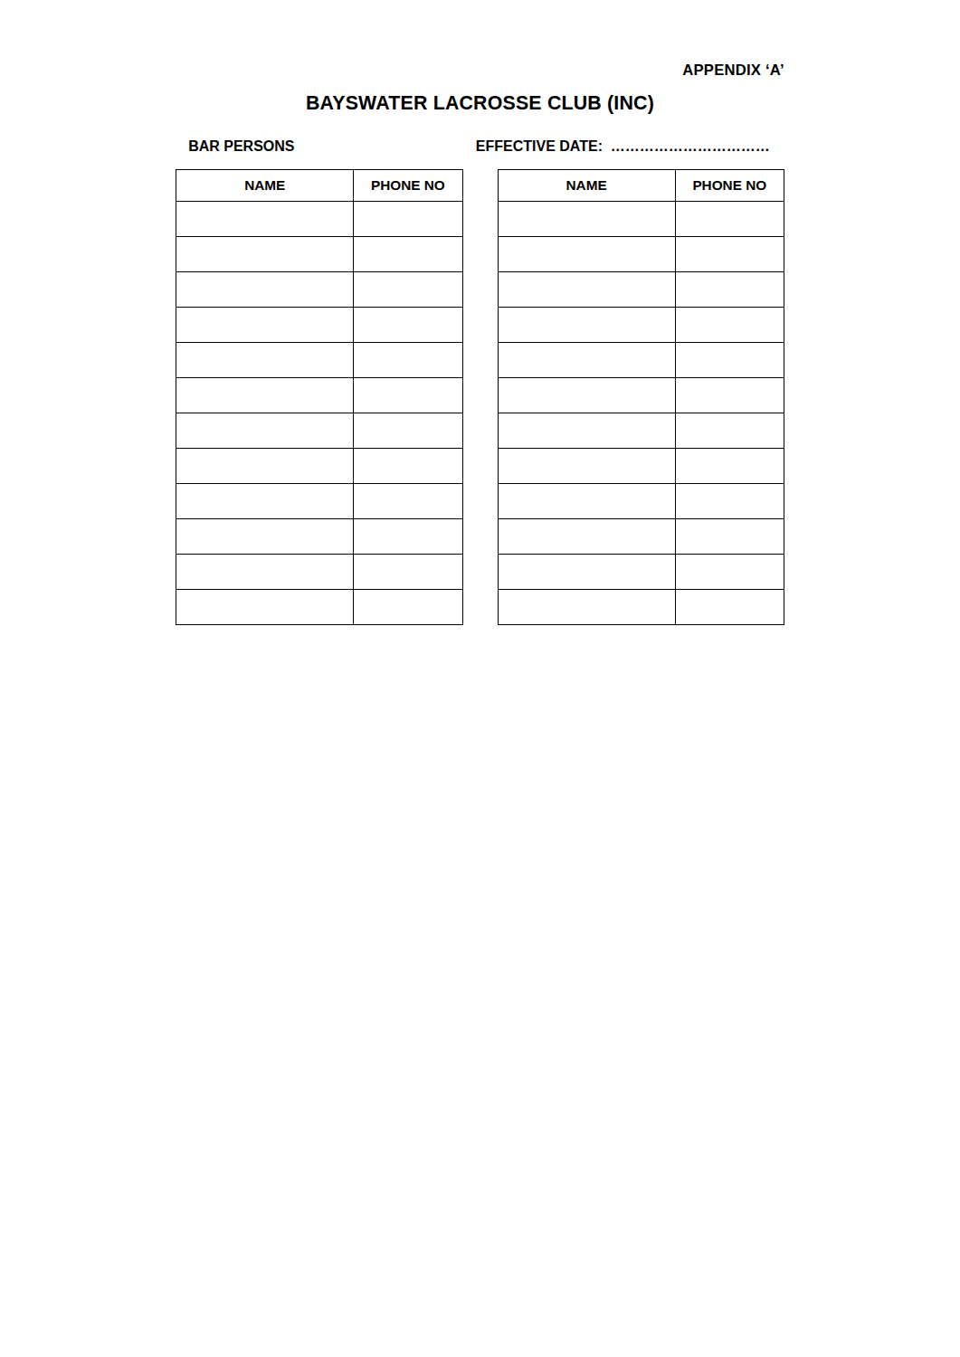APPENDIX ‘A’
BAYSWATER LACROSSE CLUB (INC)
BAR PERSONS
EFFECTIVE DATE: ……………………………
| NAME | PHONE NO |
| --- | --- |
| NAME | PHONE NO |
| --- | --- |